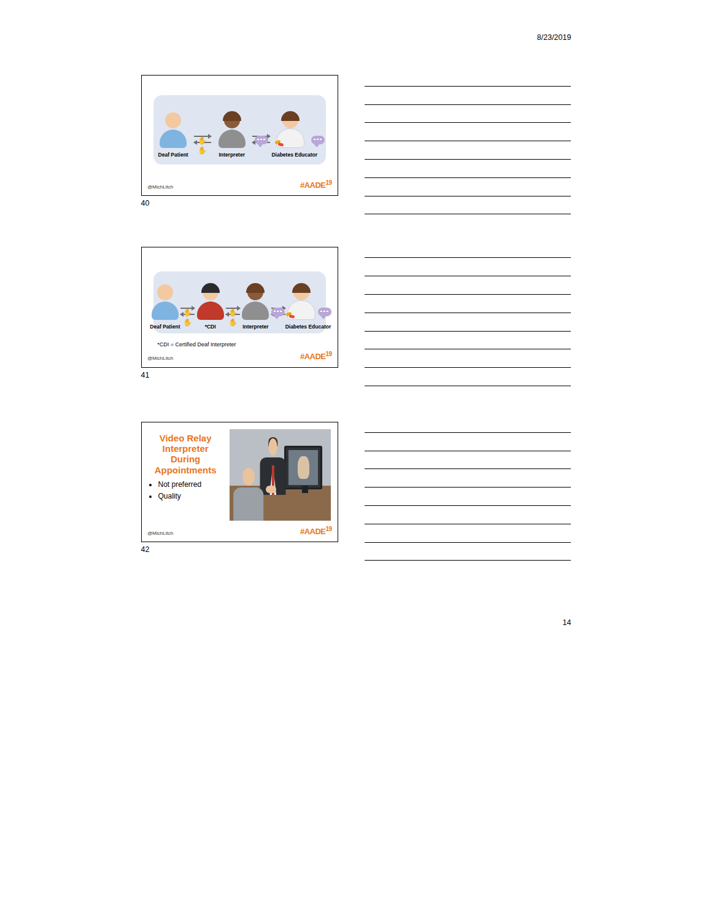8/23/2019
Deaf Patient
✋✋
Interpreter
Diabetes Educator
@MichLitch
#AADE19
40
Deaf Patient
✋✋
*CDI
✋✋
Interpreter
Diabetes Educator
*CDI = Certified Deaf Interpreter
@MichLitch
#AADE19
41
Video Relay
Interpreter
During
Appointments
Not preferred
Quality
@MichLitch
#AADE19
42
14